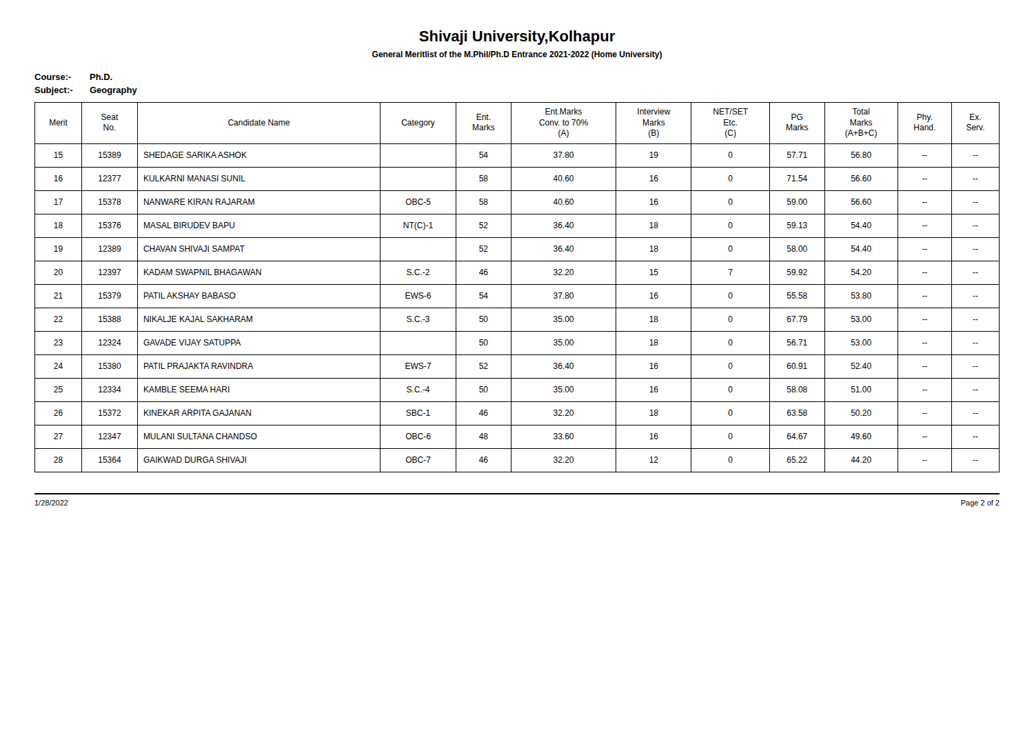Shivaji University,Kolhapur
General Meritlist of the M.Phil/Ph.D Entrance 2021-2022 (Home University)
Course:-Ph.D.
Subject:-Geography
| Merit | Seat No. | Candidate Name | Category | Ent. Marks | Ent.Marks Conv. to 70% (A) | Interview Marks (B) | NET/SET Etc. (C) | PG Marks | Total Marks (A+B+C) | Phy. Hand. | Ex. Serv. |
| --- | --- | --- | --- | --- | --- | --- | --- | --- | --- | --- | --- |
| 15 | 15389 | SHEDAGE SARIKA ASHOK | | 54 | 37.80 | 19 | 0 | 57.71 | 56.80 | -- | -- |
| 16 | 12377 | KULKARNI MANASI SUNIL | | 58 | 40.60 | 16 | 0 | 71.54 | 56.60 | -- | -- |
| 17 | 15378 | NANWARE KIRAN RAJARAM | OBC-5 | 58 | 40.60 | 16 | 0 | 59.00 | 56.60 | -- | -- |
| 18 | 15376 | MASAL BIRUDEV BAPU | NT(C)-1 | 52 | 36.40 | 18 | 0 | 59.13 | 54.40 | -- | -- |
| 19 | 12389 | CHAVAN SHIVAJI SAMPAT | | 52 | 36.40 | 18 | 0 | 58.00 | 54.40 | -- | -- |
| 20 | 12397 | KADAM SWAPNIL BHAGAWAN | S.C.-2 | 46 | 32.20 | 15 | 7 | 59.92 | 54.20 | -- | -- |
| 21 | 15379 | PATIL AKSHAY BABASO | EWS-6 | 54 | 37.80 | 16 | 0 | 55.58 | 53.80 | -- | -- |
| 22 | 15388 | NIKALJE KAJAL SAKHARAM | S.C.-3 | 50 | 35.00 | 18 | 0 | 67.79 | 53.00 | -- | -- |
| 23 | 12324 | GAVADE VIJAY SATUPPA | | 50 | 35.00 | 18 | 0 | 56.71 | 53.00 | -- | -- |
| 24 | 15380 | PATIL PRAJAKTA RAVINDRA | EWS-7 | 52 | 36.40 | 16 | 0 | 60.91 | 52.40 | -- | -- |
| 25 | 12334 | KAMBLE SEEMA HARI | S.C.-4 | 50 | 35.00 | 16 | 0 | 58.08 | 51.00 | -- | -- |
| 26 | 15372 | KINEKAR ARPITA GAJANAN | SBC-1 | 46 | 32.20 | 18 | 0 | 63.58 | 50.20 | -- | -- |
| 27 | 12347 | MULANI SULTANA CHANDSO | OBC-6 | 48 | 33.60 | 16 | 0 | 64.67 | 49.60 | -- | -- |
| 28 | 15364 | GAIKWAD DURGA SHIVAJI | OBC-7 | 46 | 32.20 | 12 | 0 | 65.22 | 44.20 | -- | -- |
1/28/2022 Page 2 of 2